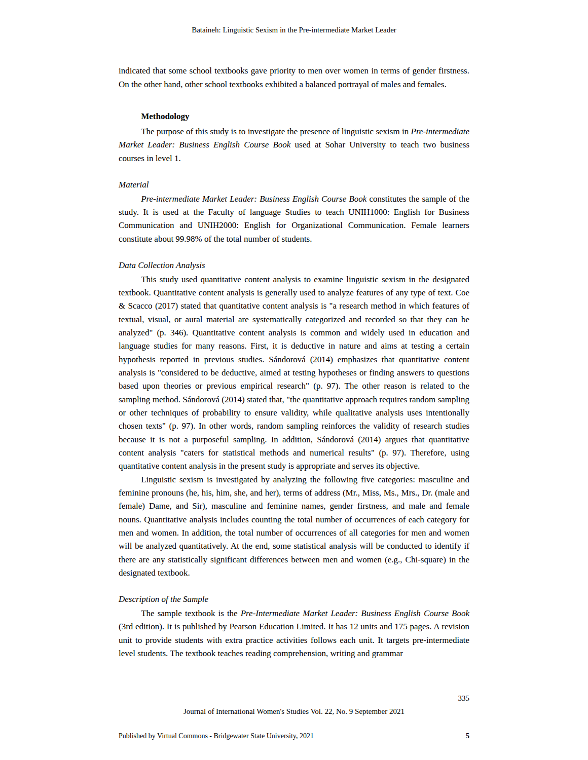Bataineh: Linguistic Sexism in the Pre-intermediate Market Leader
indicated that some school textbooks gave priority to men over women in terms of gender firstness. On the other hand, other school textbooks exhibited a balanced portrayal of males and females.
Methodology
The purpose of this study is to investigate the presence of linguistic sexism in Pre-intermediate Market Leader: Business English Course Book used at Sohar University to teach two business courses in level 1.
Material
Pre-intermediate Market Leader: Business English Course Book constitutes the sample of the study. It is used at the Faculty of language Studies to teach UNIH1000: English for Business Communication and UNIH2000: English for Organizational Communication. Female learners constitute about 99.98% of the total number of students.
Data Collection Analysis
This study used quantitative content analysis to examine linguistic sexism in the designated textbook. Quantitative content analysis is generally used to analyze features of any type of text. Coe & Scacco (2017) stated that quantitative content analysis is "a research method in which features of textual, visual, or aural material are systematically categorized and recorded so that they can be analyzed" (p. 346). Quantitative content analysis is common and widely used in education and language studies for many reasons. First, it is deductive in nature and aims at testing a certain hypothesis reported in previous studies. Sándorová (2014) emphasizes that quantitative content analysis is "considered to be deductive, aimed at testing hypotheses or finding answers to questions based upon theories or previous empirical research" (p. 97). The other reason is related to the sampling method. Sándorová (2014) stated that, "the quantitative approach requires random sampling or other techniques of probability to ensure validity, while qualitative analysis uses intentionally chosen texts" (p. 97). In other words, random sampling reinforces the validity of research studies because it is not a purposeful sampling. In addition, Sándorová (2014) argues that quantitative content analysis "caters for statistical methods and numerical results" (p. 97). Therefore, using quantitative content analysis in the present study is appropriate and serves its objective.
Linguistic sexism is investigated by analyzing the following five categories: masculine and feminine pronouns (he, his, him, she, and her), terms of address (Mr., Miss, Ms., Mrs., Dr. (male and female) Dame, and Sir), masculine and feminine names, gender firstness, and male and female nouns. Quantitative analysis includes counting the total number of occurrences of each category for men and women. In addition, the total number of occurrences of all categories for men and women will be analyzed quantitatively. At the end, some statistical analysis will be conducted to identify if there are any statistically significant differences between men and women (e.g., Chi-square) in the designated textbook.
Description of the Sample
The sample textbook is the Pre-Intermediate Market Leader: Business English Course Book (3rd edition). It is published by Pearson Education Limited. It has 12 units and 175 pages. A revision unit to provide students with extra practice activities follows each unit. It targets pre-intermediate level students. The textbook teaches reading comprehension, writing and grammar
335
Journal of International Women's Studies Vol. 22, No. 9 September 2021
Published by Virtual Commons - Bridgewater State University, 2021
5